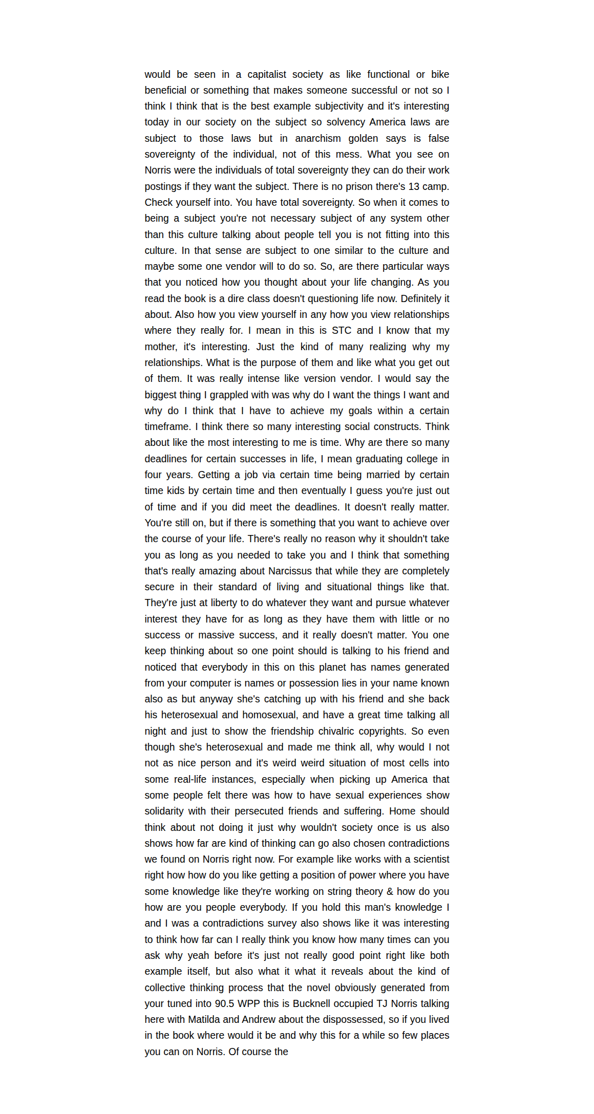would be seen in a capitalist society as like functional or bike beneficial or something that makes someone successful or not so I think I think that is the best example subjectivity and it's interesting today in our society on the subject so solvency America laws are subject to those laws but in anarchism golden says is false sovereignty of the individual, not of this mess. What you see on Norris were the individuals of total sovereignty they can do their work postings if they want the subject. There is no prison there's 13 camp. Check yourself into. You have total sovereignty. So when it comes to being a subject you're not necessary subject of any system other than this culture talking about people tell you is not fitting into this culture. In that sense are subject to one similar to the culture and maybe some one vendor will to do so. So, are there particular ways that you noticed how you thought about your life changing. As you read the book is a dire class doesn't questioning life now. Definitely it about. Also how you view yourself in any how you view relationships where they really for. I mean in this is STC and I know that my mother, it's interesting. Just the kind of many realizing why my relationships. What is the purpose of them and like what you get out of them. It was really intense like version vendor. I would say the biggest thing I grappled with was why do I want the things I want and why do I think that I have to achieve my goals within a certain timeframe. I think there so many interesting social constructs. Think about like the most interesting to me is time. Why are there so many deadlines for certain successes in life, I mean graduating college in four years. Getting a job via certain time being married by certain time kids by certain time and then eventually I guess you're just out of time and if you did meet the deadlines. It doesn't really matter. You're still on, but if there is something that you want to achieve over the course of your life. There's really no reason why it shouldn't take you as long as you needed to take you and I think that something that's really amazing about Narcissus that while they are completely secure in their standard of living and situational things like that. They're just at liberty to do whatever they want and pursue whatever interest they have for as long as they have them with little or no success or massive success, and it really doesn't matter. You one keep thinking about so one point should is talking to his friend and noticed that everybody in this on this planet has names generated from your computer is names or possession lies in your name known also as but anyway she's catching up with his friend and she back his heterosexual and homosexual, and have a great time talking all night and just to show the friendship chivalric copyrights. So even though she's heterosexual and made me think all, why would I not not as nice person and it's weird weird situation of most cells into some real-life instances, especially when picking up America that some people felt there was how to have sexual experiences show solidarity with their persecuted friends and suffering. Home should think about not doing it just why wouldn't society once is us also shows how far are kind of thinking can go also chosen contradictions we found on Norris right now. For example like works with a scientist right how how do you like getting a position of power where you have some knowledge like they're working on string theory & how do you how are you people everybody. If you hold this man's knowledge I and I was a contradictions survey also shows like it was interesting to think how far can I really think you know how many times can you ask why yeah before it's just not really good point right like both example itself, but also what it what it reveals about the kind of collective thinking process that the novel obviously generated from your tuned into 90.5 WPP this is Bucknell occupied TJ Norris talking here with Matilda and Andrew about the dispossessed, so if you lived in the book where would it be and why this for a while so few places you can on Norris. Of course the